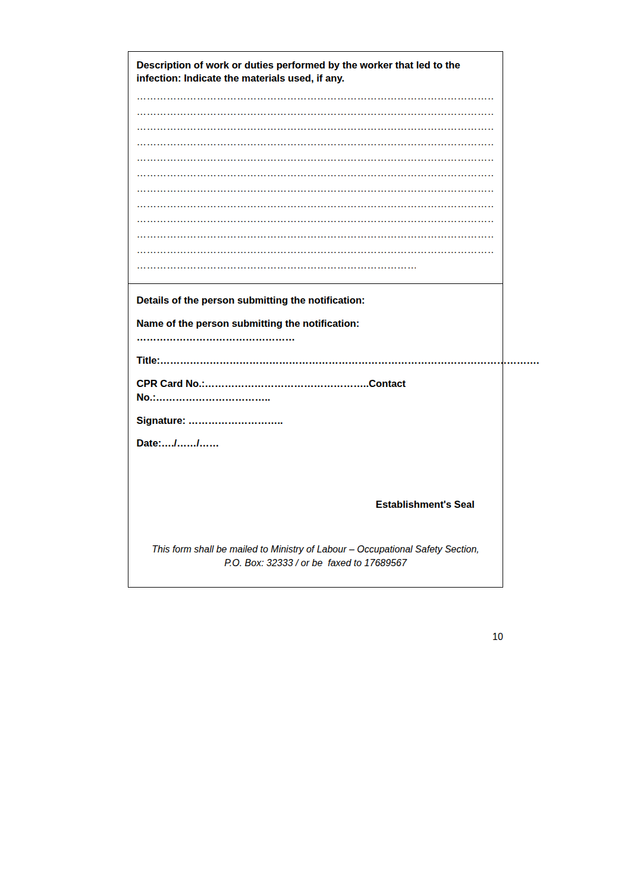Description of work or duties performed by the worker that led to the infection: Indicate the materials used, if any.
………………………………………………………………………………………………………………………………………… ………………………………………………………………………………………………………………………………………… ………………………………………………………………………………………………………………………………………… ………………………………………………………………………………………………………………………………………… ………………………………………………………………………………………………………………………………………… ………………………………………………………………………………………………………………………………………… ………………………………………………………………………………………………………………………………………… ………………………………………………………………………………………………………………………………………… ………………………………………………………………………………………………………………………………………… ………………………………………………………………………………………………………………………………………… ………………………………………………………………………………………………………………………………………… ………………………………………………………………………………………………………………………………
Details of the person submitting the notification:
Name of the person submitting the notification: …………………………………………
Title:…………………………………………………………………………………………………….
CPR Card No.:…………………………………………..Contact No.:……………………………..
Signature: ………………………..
Date:…./……/……
Establishment's Seal
This form shall be mailed to Ministry of Labour – Occupational Safety Section, P.O. Box: 32333 / or be faxed to 17689567
10